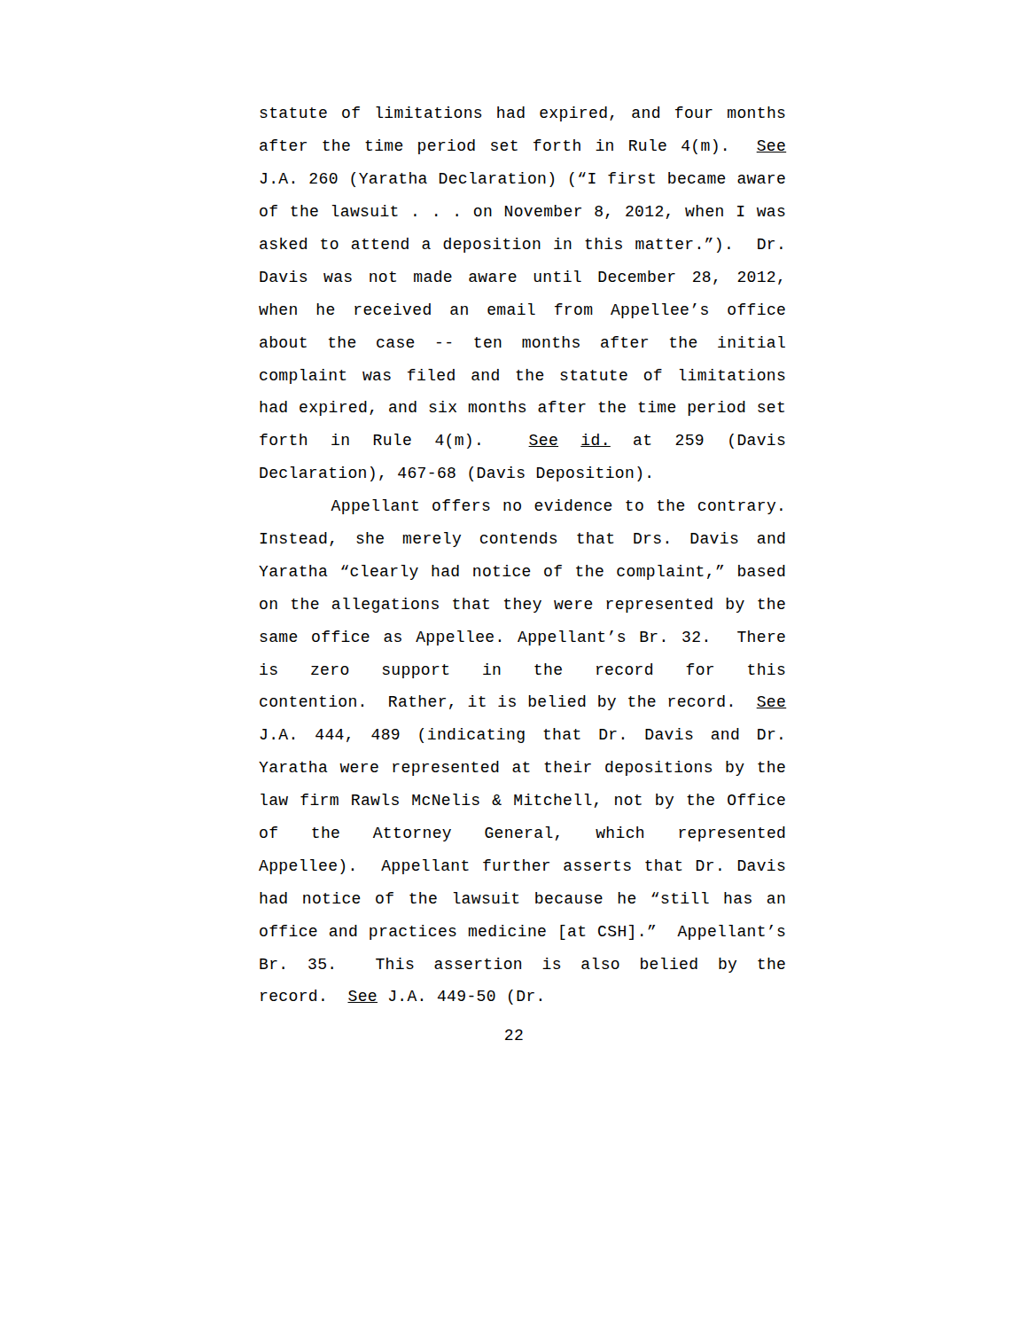statute of limitations had expired, and four months after the time period set forth in Rule 4(m). See J.A. 260 (Yaratha Declaration) (“I first became aware of the lawsuit . . . on November 8, 2012, when I was asked to attend a deposition in this matter.”). Dr. Davis was not made aware until December 28, 2012, when he received an email from Appellee’s office about the case -- ten months after the initial complaint was filed and the statute of limitations had expired, and six months after the time period set forth in Rule 4(m). See id. at 259 (Davis Declaration), 467-68 (Davis Deposition).
Appellant offers no evidence to the contrary. Instead, she merely contends that Drs. Davis and Yaratha “clearly had notice of the complaint,” based on the allegations that they were represented by the same office as Appellee. Appellant’s Br. 32. There is zero support in the record for this contention. Rather, it is belied by the record. See J.A. 444, 489 (indicating that Dr. Davis and Dr. Yaratha were represented at their depositions by the law firm Rawls McNelis & Mitchell, not by the Office of the Attorney General, which represented Appellee). Appellant further asserts that Dr. Davis had notice of the lawsuit because he “still has an office and practices medicine [at CSH].” Appellant’s Br. 35. This assertion is also belied by the record. See J.A. 449-50 (Dr.
22